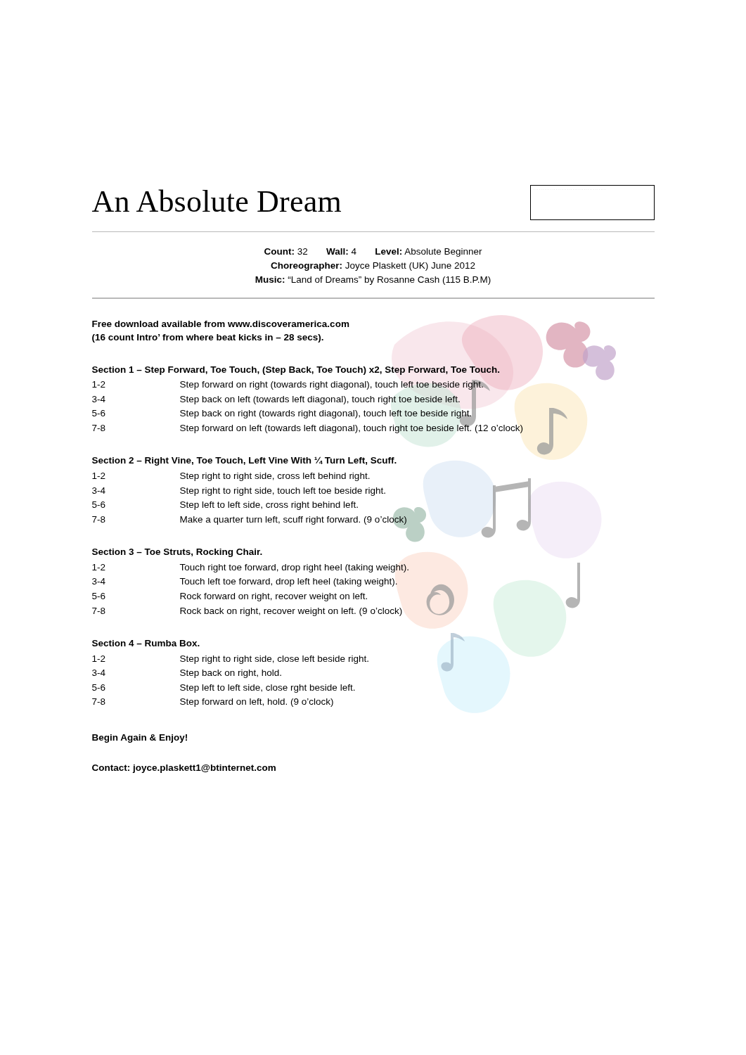An Absolute Dream
·······································
Count: 32 Wall: 4 Level: Absolute Beginner
Choreographer: Joyce Plaskett (UK) June 2012
Music: “Land of Dreams” by Rosanne Cash (115 B.P.M)
Free download available from www.discoveramerica.com
(16 count Intro’ from where beat kicks in – 28 secs).
Section 1 – Step Forward, Toe Touch, (Step Back, Toe Touch) x2, Step Forward, Toe Touch.
| 1-2 | Step forward on right (towards right diagonal), touch left toe beside right. |
| 3-4 | Step back on left (towards left diagonal), touch right toe beside left. |
| 5-6 | Step back on right (towards right diagonal), touch left toe beside right. |
| 7-8 | Step forward on left (towards left diagonal), touch right toe beside left. (12 o’clock) |
Section 2 – Right Vine, Toe Touch, Left Vine With ¼ Turn Left, Scuff.
| 1-2 | Step right to right side, cross left behind right. |
| 3-4 | Step right to right side, touch left toe beside right. |
| 5-6 | Step left to left side, cross right behind left. |
| 7-8 | Make a quarter turn left, scuff right forward. (9 o’clock) |
Section 3 – Toe Struts, Rocking Chair.
| 1-2 | Touch right toe forward, drop right heel (taking weight). |
| 3-4 | Touch left toe forward, drop left heel (taking weight). |
| 5-6 | Rock forward on right, recover weight on left. |
| 7-8 | Rock back on right, recover weight on left. (9 o’clock) |
Section 4 – Rumba Box.
| 1-2 | Step right to right side, close left beside right. |
| 3-4 | Step back on right, hold. |
| 5-6 | Step left to left side, close rght beside left. |
| 7-8 | Step forward on left, hold. (9 o’clock) |
Begin Again & Enjoy!
Contact: joyce.plaskett1@btinternet.com